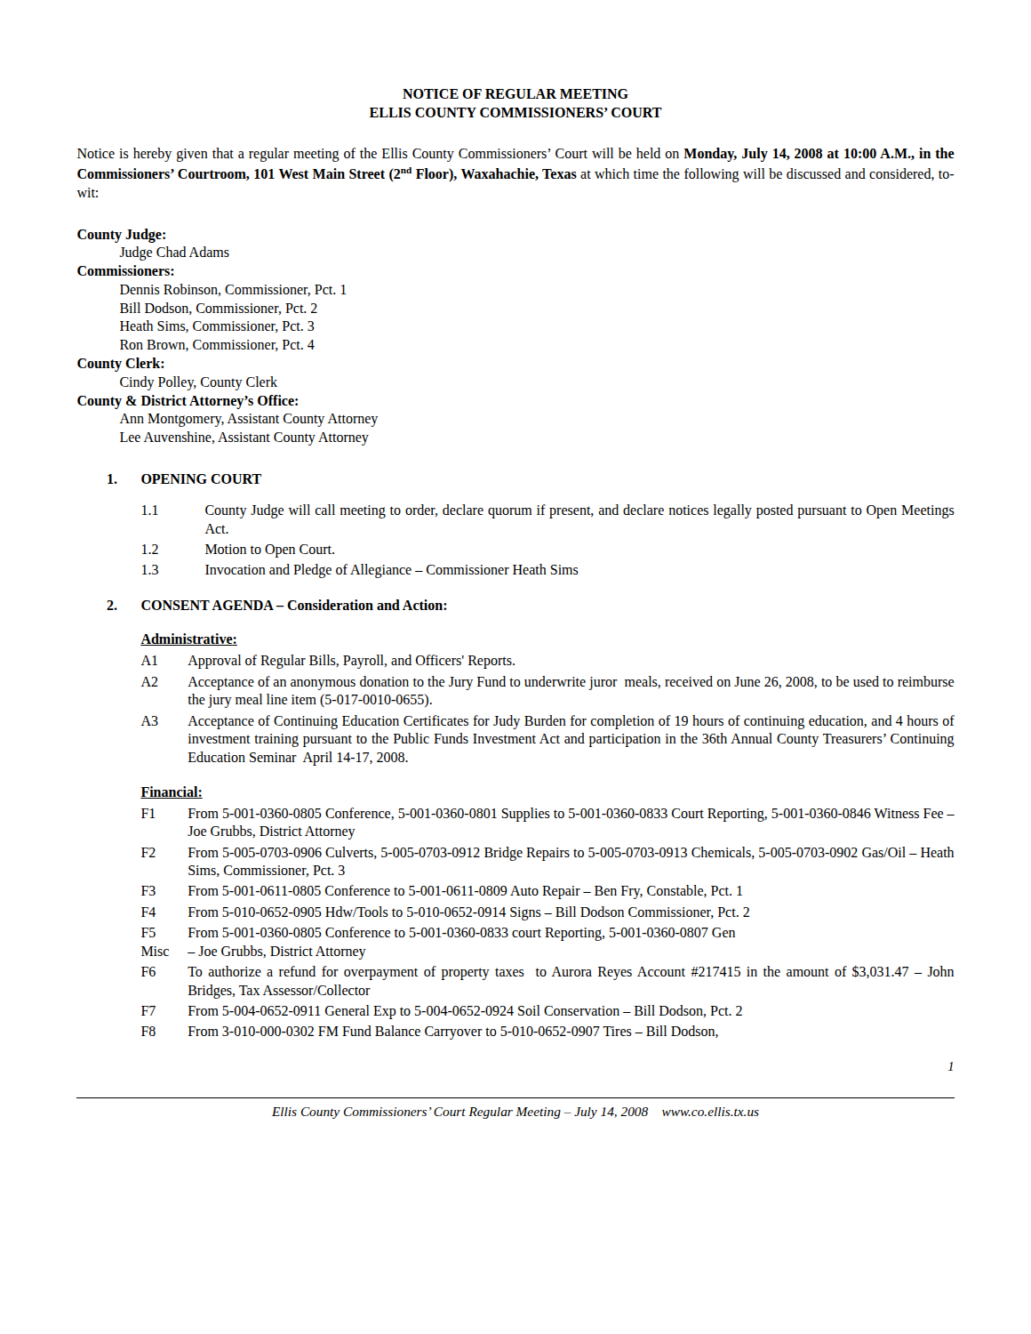NOTICE OF REGULAR MEETING
ELLIS COUNTY COMMISSIONERS’ COURT
Notice is hereby given that a regular meeting of the Ellis County Commissioners’ Court will be held on Monday, July 14, 2008 at 10:00 A.M., in the Commissioners’ Courtroom, 101 West Main Street (2nd Floor), Waxahachie, Texas at which time the following will be discussed and considered, to-wit:
County Judge:
Judge Chad Adams
Commissioners:
Dennis Robinson, Commissioner, Pct. 1
Bill Dodson, Commissioner, Pct. 2
Heath Sims, Commissioner, Pct. 3
Ron Brown, Commissioner, Pct. 4
County Clerk:
Cindy Polley, County Clerk
County & District Attorney’s Office:
Ann Montgomery, Assistant County Attorney
Lee Auvenshine, Assistant County Attorney
OPENING COURT
1.1 County Judge will call meeting to order, declare quorum if present, and declare notices legally posted pursuant to Open Meetings Act.
1.2 Motion to Open Court.
1.3 Invocation and Pledge of Allegiance – Commissioner Heath Sims
CONSENT AGENDA – Consideration and Action:
Administrative:
A1 Approval of Regular Bills, Payroll, and Officers' Reports.
A2 Acceptance of an anonymous donation to the Jury Fund to underwrite juror meals, received on June 26, 2008, to be used to reimburse the jury meal line item (5-017-0010-0655).
A3 Acceptance of Continuing Education Certificates for Judy Burden for completion of 19 hours of continuing education, and 4 hours of investment training pursuant to the Public Funds Investment Act and participation in the 36th Annual County Treasurers’ Continuing Education Seminar April 14-17, 2008.
Financial:
F1 From 5-001-0360-0805 Conference, 5-001-0360-0801 Supplies to 5-001-0360-0833 Court Reporting, 5-001-0360-0846 Witness Fee – Joe Grubbs, District Attorney
F2 From 5-005-0703-0906 Culverts, 5-005-0703-0912 Bridge Repairs to 5-005-0703-0913 Chemicals, 5-005-0703-0902 Gas/Oil – Heath Sims, Commissioner, Pct. 3
F3 From 5-001-0611-0805 Conference to 5-001-0611-0809 Auto Repair – Ben Fry, Constable, Pct. 1
F4 From 5-010-0652-0905 Hdw/Tools to 5-010-0652-0914 Signs – Bill Dodson Commissioner, Pct. 2
F5 From 5-001-0360-0805 Conference to 5-001-0360-0833 court Reporting, 5-001-0360-0807 Gen Misc– Joe Grubbs, District Attorney
F6 To authorize a refund for overpayment of property taxes to Aurora Reyes Account #217415 in the amount of $3,031.47 – John Bridges, Tax Assessor/Collector
F7 From 5-004-0652-0911 General Exp to 5-004-0652-0924 Soil Conservation – Bill Dodson, Pct. 2
F8 From 3-010-000-0302 FM Fund Balance Carryover to 5-010-0652-0907 Tires – Bill Dodson,
1
Ellis County Commissioners’ Court Regular Meeting – July 14, 2008 www.co.ellis.tx.us